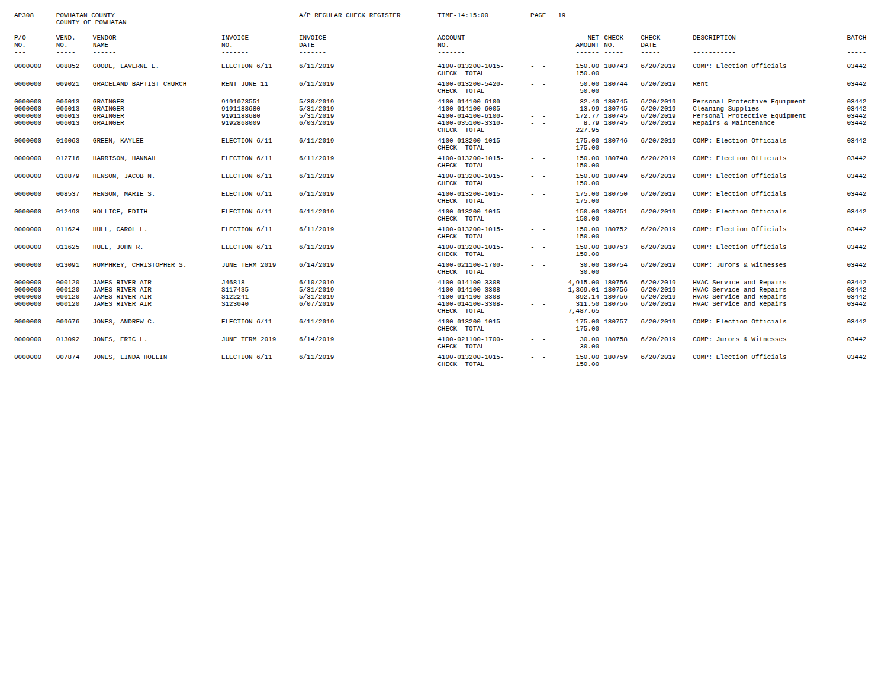| AP308 | POWHATAN COUNTY COUNTY OF POWHATAN | A/P REGULAR CHECK REGISTER | TIME-14:15:00 | PAGE 19 | | | |
| P/O NO. | VEND. NO. | VENDOR NAME | INVOICE NO. | INVOICE DATE | ACCOUNT NO. | | NET AMOUNT | CHECK NO. | CHECK DATE | DESCRIPTION | BATCH |
| --- | ----- | ------ | ------- | ------- | ------- | | ------ | ----- | ----- | ----------- | ----- |
| 0000000 | 008852 | GOODE, LAVERNE E. | ELECTION 6/11 | 6/11/2019 | 4100-013200-1015- | - - | 150.00 | 180743 | 6/20/2019 | COMP: Election Officials | 03442 |
| | | | | | CHECK TOTAL | | 150.00 | | | | |
| 0000000 | 009021 | GRACELAND BAPTIST CHURCH | RENT JUNE 11 | 6/11/2019 | 4100-013200-5420- | - - | 50.00 | 180744 | 6/20/2019 | Rent | 03442 |
| | | | | | CHECK TOTAL | | 50.00 | | | | |
| 0000000 | 006013 | GRAINGER | 9191073551 | 5/30/2019 | 4100-014100-6100- | - - | 32.40 | 180745 | 6/20/2019 | Personal Protective Equipment | 03442 |
| 0000000 | 006013 | GRAINGER | 9191188680 | 5/31/2019 | 4100-014100-6005- | - - | 13.99 | 180745 | 6/20/2019 | Cleaning Supplies | 03442 |
| 0000000 | 006013 | GRAINGER | 9191188680 | 5/31/2019 | 4100-014100-6100- | - - | 172.77 | 180745 | 6/20/2019 | Personal Protective Equipment | 03442 |
| 0000000 | 006013 | GRAINGER | 9192868009 | 6/03/2019 | 4100-035100-3310- | - - | 8.79 | 180745 | 6/20/2019 | Repairs & Maintenance | 03442 |
| | | | | | CHECK TOTAL | | 227.95 | | | | |
| 0000000 | 010063 | GREEN, KAYLEE | ELECTION 6/11 | 6/11/2019 | 4100-013200-1015- | - - | 175.00 | 180746 | 6/20/2019 | COMP: Election Officials | 03442 |
| | | | | | CHECK TOTAL | | 175.00 | | | | |
| 0000000 | 012716 | HARRISON, HANNAH | ELECTION 6/11 | 6/11/2019 | 4100-013200-1015- | - - | 150.00 | 180748 | 6/20/2019 | COMP: Election Officials | 03442 |
| | | | | | CHECK TOTAL | | 150.00 | | | | |
| 0000000 | 010879 | HENSON, JACOB N. | ELECTION 6/11 | 6/11/2019 | 4100-013200-1015- | - - | 150.00 | 180749 | 6/20/2019 | COMP: Election Officials | 03442 |
| | | | | | CHECK TOTAL | | 150.00 | | | | |
| 0000000 | 008537 | HENSON, MARIE S. | ELECTION 6/11 | 6/11/2019 | 4100-013200-1015- | - - | 175.00 | 180750 | 6/20/2019 | COMP: Election Officials | 03442 |
| | | | | | CHECK TOTAL | | 175.00 | | | | |
| 0000000 | 012493 | HOLLICE, EDITH | ELECTION 6/11 | 6/11/2019 | 4100-013200-1015- | - - | 150.00 | 180751 | 6/20/2019 | COMP: Election Officials | 03442 |
| | | | | | CHECK TOTAL | | 150.00 | | | | |
| 0000000 | 011624 | HULL, CAROL L. | ELECTION 6/11 | 6/11/2019 | 4100-013200-1015- | - - | 150.00 | 180752 | 6/20/2019 | COMP: Election Officials | 03442 |
| | | | | | CHECK TOTAL | | 150.00 | | | | |
| 0000000 | 011625 | HULL, JOHN R. | ELECTION 6/11 | 6/11/2019 | 4100-013200-1015- | - - | 150.00 | 180753 | 6/20/2019 | COMP: Election Officials | 03442 |
| | | | | | CHECK TOTAL | | 150.00 | | | | |
| 0000000 | 013091 | HUMPHREY, CHRISTOPHER S. | JUNE TERM 2019 | 6/14/2019 | 4100-021100-1700- | - - | 30.00 | 180754 | 6/20/2019 | COMP: Jurors & Witnesses | 03442 |
| | | | | | CHECK TOTAL | | 30.00 | | | | |
| 0000000 | 000120 | JAMES RIVER AIR | J46818 | 6/10/2019 | 4100-014100-3308- | - - | 4,915.00 | 180756 | 6/20/2019 | HVAC Service and Repairs | 03442 |
| 0000000 | 000120 | JAMES RIVER AIR | S117435 | 5/31/2019 | 4100-014100-3308- | - - | 1,369.01 | 180756 | 6/20/2019 | HVAC Service and Repairs | 03442 |
| 0000000 | 000120 | JAMES RIVER AIR | S122241 | 5/31/2019 | 4100-014100-3308- | - - | 892.14 | 180756 | 6/20/2019 | HVAC Service and Repairs | 03442 |
| 0000000 | 000120 | JAMES RIVER AIR | S123040 | 6/07/2019 | 4100-014100-3308- | - - | 311.50 | 180756 | 6/20/2019 | HVAC Service and Repairs | 03442 |
| | | | | | CHECK TOTAL | | 7,487.65 | | | | |
| 0000000 | 009676 | JONES, ANDREW C. | ELECTION 6/11 | 6/11/2019 | 4100-013200-1015- | - - | 175.00 | 180757 | 6/20/2019 | COMP: Election Officials | 03442 |
| | | | | | CHECK TOTAL | | 175.00 | | | | |
| 0000000 | 013092 | JONES, ERIC L. | JUNE TERM 2019 | 6/14/2019 | 4100-021100-1700- | - - | 30.00 | 180758 | 6/20/2019 | COMP: Jurors & Witnesses | 03442 |
| | | | | | CHECK TOTAL | | 30.00 | | | | |
| 0000000 | 007874 | JONES, LINDA HOLLIN | ELECTION 6/11 | 6/11/2019 | 4100-013200-1015- | - - | 150.00 | 180759 | 6/20/2019 | COMP: Election Officials | 03442 |
| | | | | | CHECK TOTAL | | 150.00 | | | | |